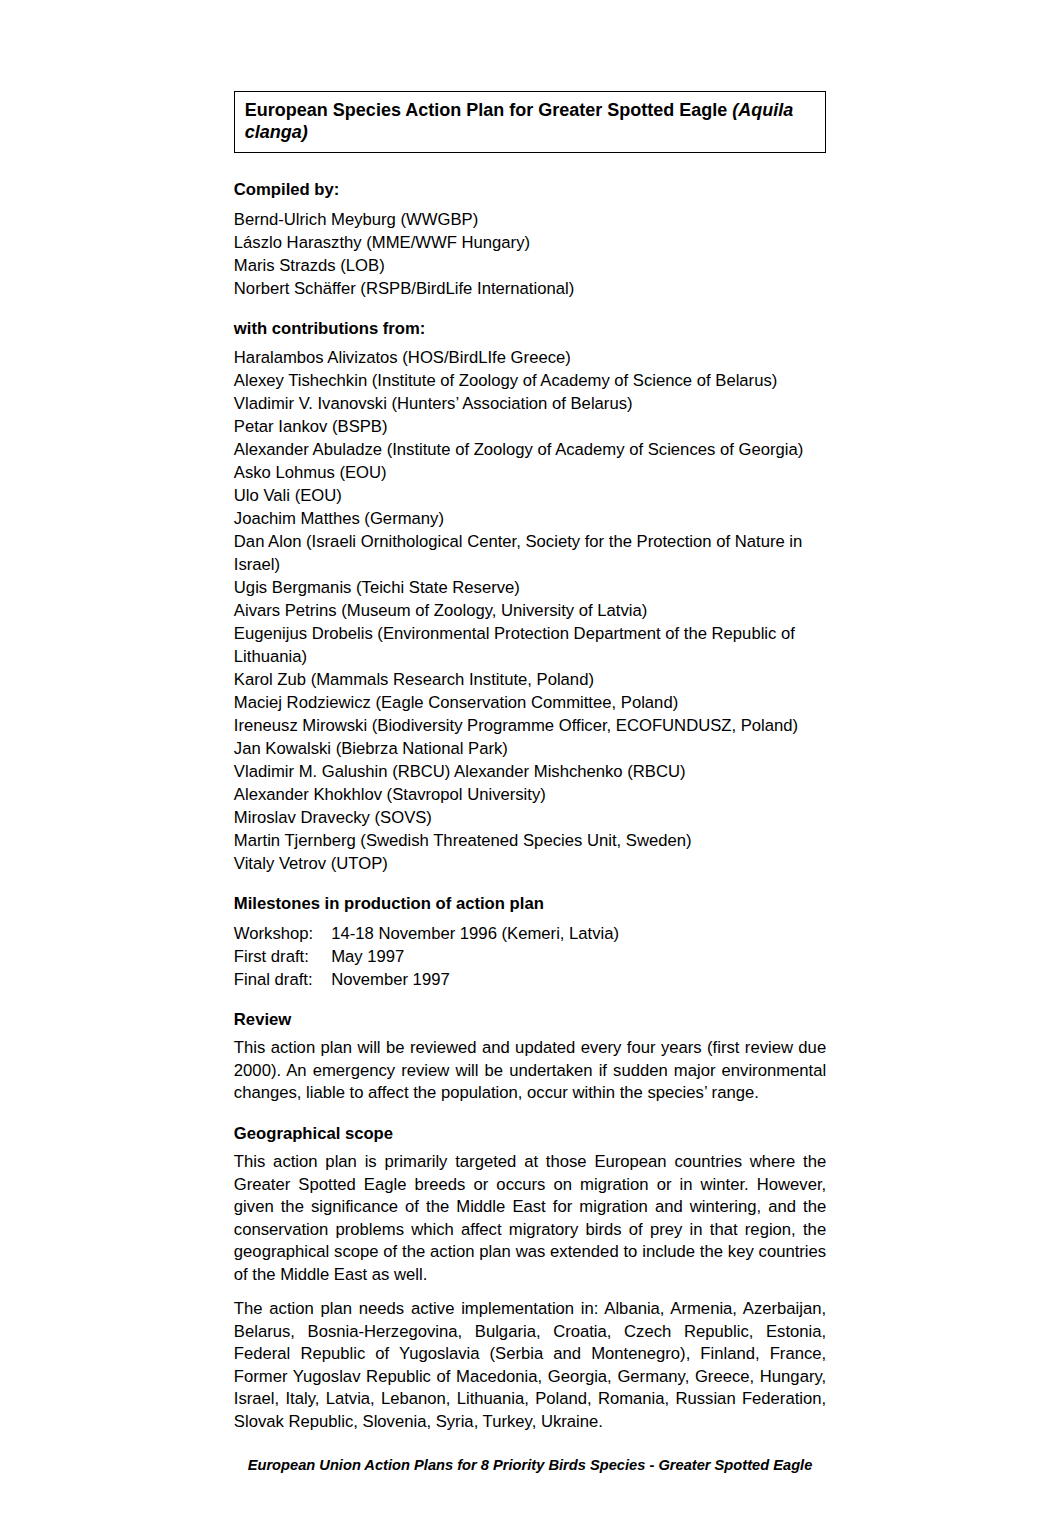European Species Action Plan for Greater Spotted Eagle (Aquila clanga)
Compiled by:
Bernd-Ulrich Meyburg (WWGBP)
Lászlo Haraszthy (MME/WWF Hungary)
Maris Strazds (LOB)
Norbert Schäffer (RSPB/BirdLife International)
with contributions from:
Haralambos Alivizatos (HOS/BirdLIfe Greece)
Alexey Tishechkin (Institute of Zoology of Academy of Science of Belarus)
Vladimir V. Ivanovski (Hunters’ Association of Belarus)
Petar Iankov (BSPB)
Alexander Abuladze (Institute of Zoology of Academy of Sciences of Georgia)
Asko Lohmus (EOU)
Ulo Vali (EOU)
Joachim Matthes (Germany)
Dan Alon (Israeli Ornithological Center, Society for the Protection of Nature in Israel)
Ugis Bergmanis (Teichi State Reserve)
Aivars Petrins (Museum of Zoology, University of Latvia)
Eugenijus Drobelis (Environmental Protection Department of the Republic of Lithuania)
Karol Zub (Mammals Research Institute, Poland)
Maciej Rodziewicz (Eagle Conservation Committee, Poland)
Ireneusz Mirowski (Biodiversity Programme Officer, ECOFUNDUSZ, Poland)
Jan Kowalski (Biebrza National Park)
Vladimir M. Galushin (RBCU) Alexander Mishchenko (RBCU)
Alexander Khokhlov (Stavropol University)
Miroslav Dravecky (SOVS)
Martin Tjernberg (Swedish Threatened Species Unit, Sweden)
Vitaly Vetrov (UTOP)
Milestones in production of action plan
Workshop:
14-18 November 1996 (Kemeri, Latvia)
First draft:
May 1997
Final draft:
November 1997
Review
This action plan will be reviewed and updated every four years (first review due 2000). An emergency review will be undertaken if sudden major environmental changes, liable to affect the population, occur within the species’ range.
Geographical scope
This action plan is primarily targeted at those European countries where the Greater Spotted Eagle breeds or occurs on migration or in winter. However, given the significance of the Middle East for migration and wintering, and the conservation problems which affect migratory birds of prey in that region, the geographical scope of the action plan was extended to include the key countries of the Middle East as well.
The action plan needs active implementation in: Albania, Armenia, Azerbaijan, Belarus, Bosnia-Herzegovina, Bulgaria, Croatia, Czech Republic, Estonia, Federal Republic of Yugoslavia (Serbia and Montenegro), Finland, France, Former Yugoslav Republic of Macedonia, Georgia, Germany, Greece, Hungary, Israel, Italy, Latvia, Lebanon, Lithuania, Poland, Romania, Russian Federation, Slovak Republic, Slovenia, Syria, Turkey, Ukraine.
European Union Action Plans for 8 Priority Birds Species - Greater Spotted Eagle